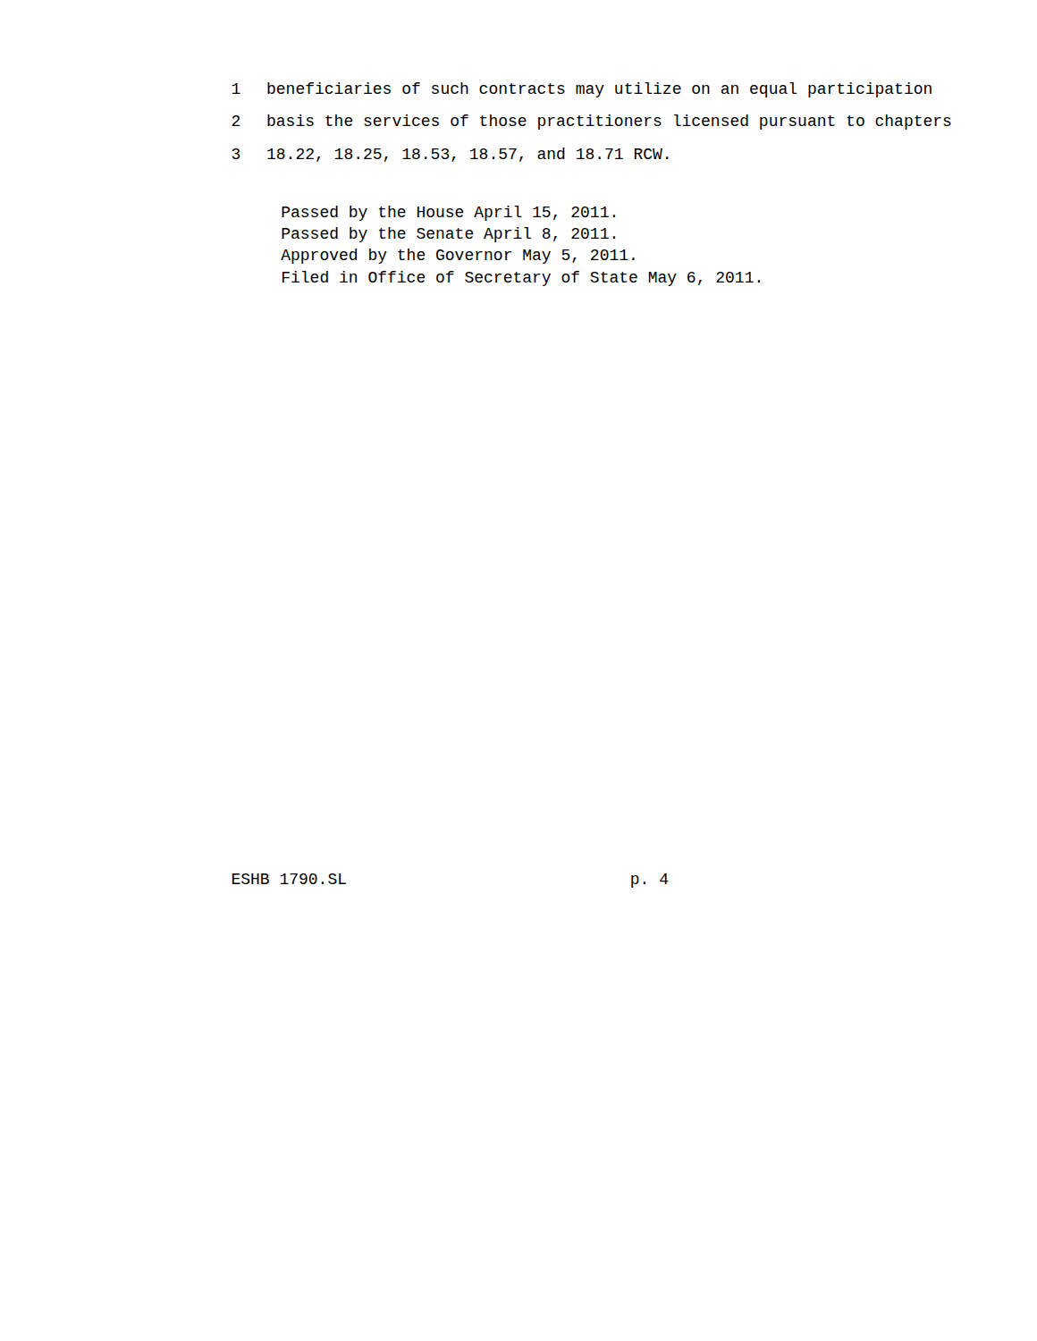1 beneficiaries of such contracts may utilize on an equal participation
2 basis the services of those practitioners licensed pursuant to chapters
318.22, 18.25, 18.53, 18.57, and 18.71 RCW.
Passed by the House April 15, 2011. Passed by the Senate April 8, 2011. Approved by the Governor May 5, 2011. Filed in Office of Secretary of State May 6, 2011.
ESHB 1790.SL p. 4